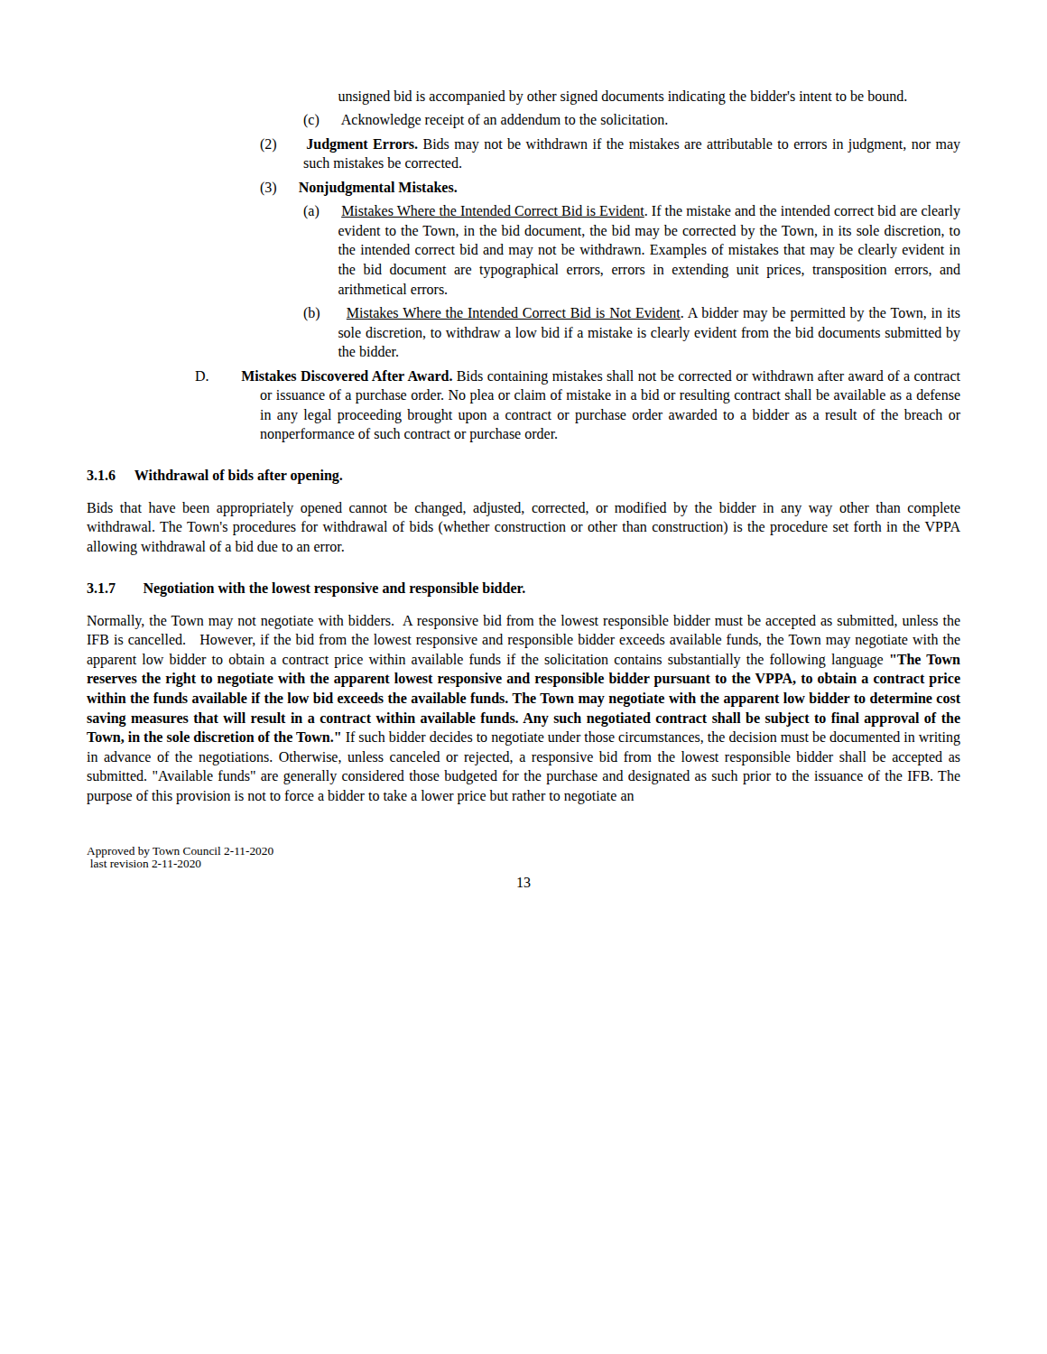unsigned bid is accompanied by other signed documents indicating the bidder's intent to be bound.
(c) Acknowledge receipt of an addendum to the solicitation.
(2) Judgment Errors. Bids may not be withdrawn if the mistakes are attributable to errors in judgment, nor may such mistakes be corrected.
(3) Nonjudgmental Mistakes.
(a) Mistakes Where the Intended Correct Bid is Evident. If the mistake and the intended correct bid are clearly evident to the Town, in the bid document, the bid may be corrected by the Town, in its sole discretion, to the intended correct bid and may not be withdrawn. Examples of mistakes that may be clearly evident in the bid document are typographical errors, errors in extending unit prices, transposition errors, and arithmetical errors.
(b) Mistakes Where the Intended Correct Bid is Not Evident. A bidder may be permitted by the Town, in its sole discretion, to withdraw a low bid if a mistake is clearly evident from the bid documents submitted by the bidder.
D. Mistakes Discovered After Award. Bids containing mistakes shall not be corrected or withdrawn after award of a contract or issuance of a purchase order. No plea or claim of mistake in a bid or resulting contract shall be available as a defense in any legal proceeding brought upon a contract or purchase order awarded to a bidder as a result of the breach or nonperformance of such contract or purchase order.
3.1.6 Withdrawal of bids after opening.
Bids that have been appropriately opened cannot be changed, adjusted, corrected, or modified by the bidder in any way other than complete withdrawal. The Town's procedures for withdrawal of bids (whether construction or other than construction) is the procedure set forth in the VPPA allowing withdrawal of a bid due to an error.
3.1.7 Negotiation with the lowest responsive and responsible bidder.
Normally, the Town may not negotiate with bidders. A responsive bid from the lowest responsible bidder must be accepted as submitted, unless the IFB is cancelled. However, if the bid from the lowest responsive and responsible bidder exceeds available funds, the Town may negotiate with the apparent low bidder to obtain a contract price within available funds if the solicitation contains substantially the following language "The Town reserves the right to negotiate with the apparent lowest responsive and responsible bidder pursuant to the VPPA, to obtain a contract price within the funds available if the low bid exceeds the available funds. The Town may negotiate with the apparent low bidder to determine cost saving measures that will result in a contract within available funds. Any such negotiated contract shall be subject to final approval of the Town, in the sole discretion of the Town." If such bidder decides to negotiate under those circumstances, the decision must be documented in writing in advance of the negotiations. Otherwise, unless canceled or rejected, a responsive bid from the lowest responsible bidder shall be accepted as submitted. "Available funds" are generally considered those budgeted for the purchase and designated as such prior to the issuance of the IFB. The purpose of this provision is not to force a bidder to take a lower price but rather to negotiate an
Approved by Town Council 2-11-2020
last revision 2-11-2020
13